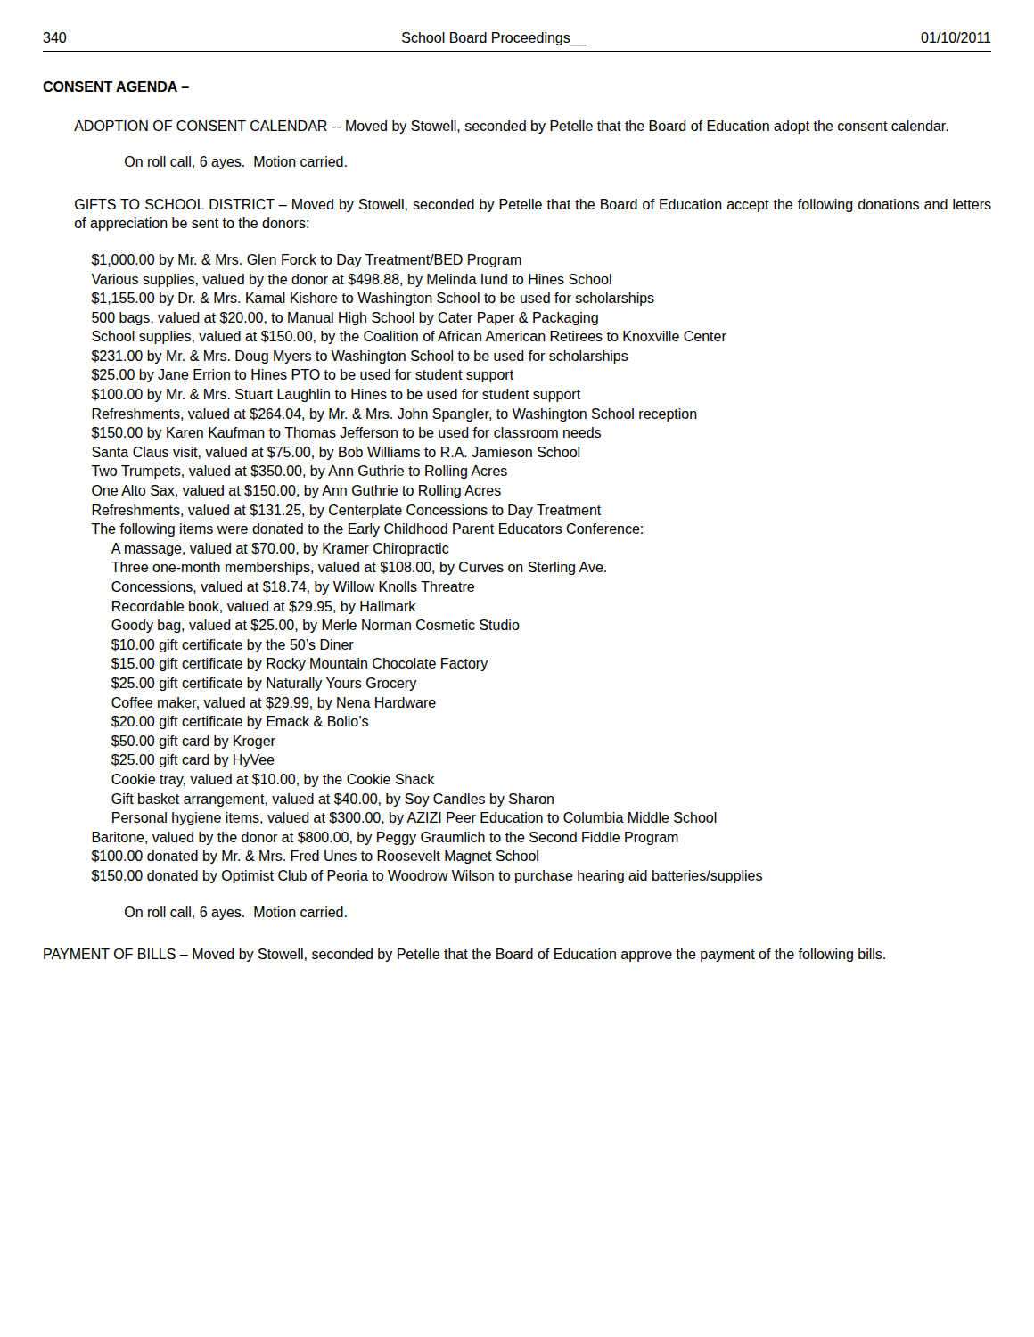340 School Board Proceedings__ 01/10/2011
CONSENT AGENDA –
ADOPTION OF CONSENT CALENDAR -- Moved by Stowell, seconded by Petelle that the Board of Education adopt the consent calendar.
On roll call, 6 ayes. Motion carried.
GIFTS TO SCHOOL DISTRICT – Moved by Stowell, seconded by Petelle that the Board of Education accept the following donations and letters of appreciation be sent to the donors:
$1,000.00 by Mr. & Mrs. Glen Forck to Day Treatment/BED Program
Various supplies, valued by the donor at $498.88, by Melinda Iund to Hines School
$1,155.00 by Dr. & Mrs. Kamal Kishore to Washington School to be used for scholarships
500 bags, valued at $20.00, to Manual High School by Cater Paper & Packaging
School supplies, valued at $150.00, by the Coalition of African American Retirees to Knoxville Center
$231.00 by Mr. & Mrs. Doug Myers to Washington School to be used for scholarships
$25.00 by Jane Errion to Hines PTO to be used for student support
$100.00 by Mr. & Mrs. Stuart Laughlin to Hines to be used for student support
Refreshments, valued at $264.04, by Mr. & Mrs. John Spangler, to Washington School reception
$150.00 by Karen Kaufman to Thomas Jefferson to be used for classroom needs
Santa Claus visit, valued at $75.00, by Bob Williams to R.A. Jamieson School
Two Trumpets, valued at $350.00, by Ann Guthrie to Rolling Acres
One Alto Sax, valued at $150.00, by Ann Guthrie to Rolling Acres
Refreshments, valued at $131.25, by Centerplate Concessions to Day Treatment
The following items were donated to the Early Childhood Parent Educators Conference:
A massage, valued at $70.00, by Kramer Chiropractic
Three one-month memberships, valued at $108.00, by Curves on Sterling Ave.
Concessions, valued at $18.74, by Willow Knolls Threatre
Recordable book, valued at $29.95, by Hallmark
Goody bag, valued at $25.00, by Merle Norman Cosmetic Studio
$10.00 gift certificate by the 50’s Diner
$15.00 gift certificate by Rocky Mountain Chocolate Factory
$25.00 gift certificate by Naturally Yours Grocery
Coffee maker, valued at $29.99, by Nena Hardware
$20.00 gift certificate by Emack & Bolio’s
$50.00 gift card by Kroger
$25.00 gift card by HyVee
Cookie tray, valued at $10.00, by the Cookie Shack
Gift basket arrangement, valued at $40.00, by Soy Candles by Sharon
Personal hygiene items, valued at $300.00, by AZIZI Peer Education to Columbia Middle School
Baritone, valued by the donor at $800.00, by Peggy Graumlich to the Second Fiddle Program
$100.00 donated by Mr. & Mrs. Fred Unes to Roosevelt Magnet School
$150.00 donated by Optimist Club of Peoria to Woodrow Wilson to purchase hearing aid batteries/supplies
On roll call, 6 ayes. Motion carried.
PAYMENT OF BILLS – Moved by Stowell, seconded by Petelle that the Board of Education approve the payment of the following bills.